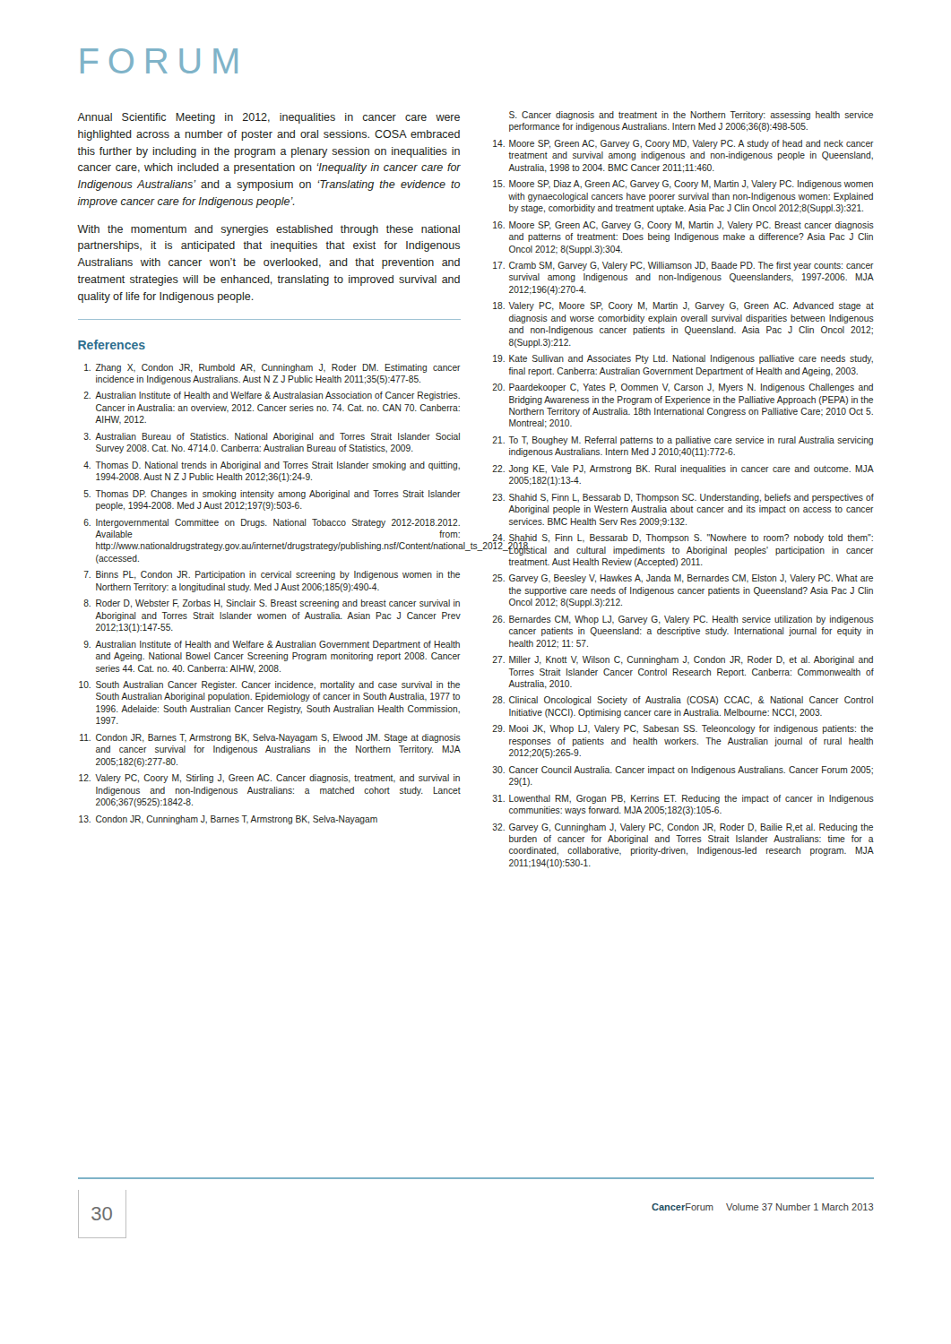FORUM
Annual Scientific Meeting in 2012, inequalities in cancer care were highlighted across a number of poster and oral sessions. COSA embraced this further by including in the program a plenary session on inequalities in cancer care, which included a presentation on ‘Inequality in cancer care for Indigenous Australians’ and a symposium on ‘Translating the evidence to improve cancer care for Indigenous people’.
With the momentum and synergies established through these national partnerships, it is anticipated that inequities that exist for Indigenous Australians with cancer won’t be overlooked, and that prevention and treatment strategies will be enhanced, translating to improved survival and quality of life for Indigenous people.
References
Zhang X, Condon JR, Rumbold AR, Cunningham J, Roder DM. Estimating cancer incidence in Indigenous Australians. Aust N Z J Public Health 2011;35(5):477-85.
Australian Institute of Health and Welfare & Australasian Association of Cancer Registries. Cancer in Australia: an overview, 2012. Cancer series no. 74. Cat. no. CAN 70. Canberra: AIHW, 2012.
Australian Bureau of Statistics. National Aboriginal and Torres Strait Islander Social Survey 2008. Cat. No. 4714.0. Canberra: Australian Bureau of Statistics, 2009.
Thomas D. National trends in Aboriginal and Torres Strait Islander smoking and quitting, 1994-2008. Aust N Z J Public Health 2012;36(1):24-9.
Thomas DP. Changes in smoking intensity among Aboriginal and Torres Strait Islander people, 1994-2008. Med J Aust 2012;197(9):503-6.
Intergovernmental Committee on Drugs. National Tobacco Strategy 2012-2018.2012. Available from: http://www.nationaldrugstrategy.gov.au/internet/drugstrategy/publishing.nsf/Content/national_ts_2012_2018 (accessed.
Binns PL, Condon JR. Participation in cervical screening by Indigenous women in the Northern Territory: a longitudinal study. Med J Aust 2006;185(9):490-4.
Roder D, Webster F, Zorbas H, Sinclair S. Breast screening and breast cancer survival in Aboriginal and Torres Strait Islander women of Australia. Asian Pac J Cancer Prev 2012;13(1):147-55.
Australian Institute of Health and Welfare & Australian Government Department of Health and Ageing. National Bowel Cancer Screening Program monitoring report 2008. Cancer series 44. Cat. no. 40. Canberra: AIHW, 2008.
South Australian Cancer Register. Cancer incidence, mortality and case survival in the South Australian Aboriginal population. Epidemiology of cancer in South Australia, 1977 to 1996. Adelaide: South Australian Cancer Registry, South Australian Health Commission, 1997.
Condon JR, Barnes T, Armstrong BK, Selva-Nayagam S, Elwood JM. Stage at diagnosis and cancer survival for Indigenous Australians in the Northern Territory. MJA 2005;182(6):277-80.
Valery PC, Coory M, Stirling J, Green AC. Cancer diagnosis, treatment, and survival in Indigenous and non-Indigenous Australians: a matched cohort study. Lancet 2006;367(9525):1842-8.
Condon JR, Cunningham J, Barnes T, Armstrong BK, Selva-Nayagam
S. Cancer diagnosis and treatment in the Northern Territory: assessing health service performance for indigenous Australians. Intern Med J 2006;36(8):498-505.
14. Moore SP, Green AC, Garvey G, Coory MD, Valery PC. A study of head and neck cancer treatment and survival among indigenous and non-indigenous people in Queensland, Australia, 1998 to 2004. BMC Cancer 2011;11:460.
15. Moore SP, Diaz A, Green AC, Garvey G, Coory M, Martin J, Valery PC. Indigenous women with gynaecological cancers have poorer survival than non-Indigenous women: Explained by stage, comorbidity and treatment uptake. Asia Pac J Clin Oncol 2012;8(Suppl.3):321.
16. Moore SP, Green AC, Garvey G, Coory M, Martin J, Valery PC. Breast cancer diagnosis and patterns of treatment: Does being Indigenous make a difference? Asia Pac J Clin Oncol 2012; 8(Suppl.3):304.
17. Cramb SM, Garvey G, Valery PC, Williamson JD, Baade PD. The first year counts: cancer survival among Indigenous and non-Indigenous Queenslanders, 1997-2006. MJA 2012;196(4):270-4.
18. Valery PC, Moore SP, Coory M, Martin J, Garvey G, Green AC. Advanced stage at diagnosis and worse comorbidity explain overall survival disparities between Indigenous and non-Indigenous cancer patients in Queensland. Asia Pac J Clin Oncol 2012; 8(Suppl.3):212.
19. Kate Sullivan and Associates Pty Ltd. National Indigenous palliative care needs study, final report. Canberra: Australian Government Department of Health and Ageing, 2003.
20. Paardekooper C, Yates P, Oommen V, Carson J, Myers N. Indigenous Challenges and Bridging Awareness in the Program of Experience in the Palliative Approach (PEPA) in the Northern Territory of Australia. 18th International Congress on Palliative Care; 2010 Oct 5. Montreal; 2010.
21. To T, Boughey M. Referral patterns to a palliative care service in rural Australia servicing indigenous Australians. Intern Med J 2010;40(11):772-6.
22. Jong KE, Vale PJ, Armstrong BK. Rural inequalities in cancer care and outcome. MJA 2005;182(1):13-4.
23. Shahid S, Finn L, Bessarab D, Thompson SC. Understanding, beliefs and perspectives of Aboriginal people in Western Australia about cancer and its impact on access to cancer services. BMC Health Serv Res 2009;9:132.
24. Shahid S, Finn L, Bessarab D, Thompson S. "Nowhere to room? nobody told them": Logistical and cultural impediments to Aboriginal peoples' participation in cancer treatment. Aust Health Review (Accepted) 2011.
25. Garvey G, Beesley V, Hawkes A, Janda M, Bernardes CM, Elston J, Valery PC. What are the supportive care needs of Indigenous cancer patients in Queensland? Asia Pac J Clin Oncol 2012; 8(Suppl.3):212.
26. Bernardes CM, Whop LJ, Garvey G, Valery PC. Health service utilization by indigenous cancer patients in Queensland: a descriptive study. International journal for equity in health 2012; 11: 57.
27. Miller J, Knott V, Wilson C, Cunningham J, Condon JR, Roder D, et al. Aboriginal and Torres Strait Islander Cancer Control Research Report. Canberra: Commonwealth of Australia, 2010.
28. Clinical Oncological Society of Australia (COSA) CCAC, & National Cancer Control Initiative (NCCI). Optimising cancer care in Australia. Melbourne: NCCI, 2003.
29. Mooi JK, Whop LJ, Valery PC, Sabesan SS. Teleoncology for indigenous patients: the responses of patients and health workers. The Australian journal of rural health 2012;20(5):265-9.
30. Cancer Council Australia. Cancer impact on Indigenous Australians. Cancer Forum 2005; 29(1).
31. Lowenthal RM, Grogan PB, Kerrins ET. Reducing the impact of cancer in Indigenous communities: ways forward. MJA 2005;182(3):105-6.
32. Garvey G, Cunningham J, Valery PC, Condon JR, Roder D, Bailie R,et al. Reducing the burden of cancer for Aboriginal and Torres Strait Islander Australians: time for a coordinated, collaborative, priority-driven, Indigenous-led research program. MJA 2011;194(10):530-1.
30
Cancer Forum Volume 37 Number 1 March 2013